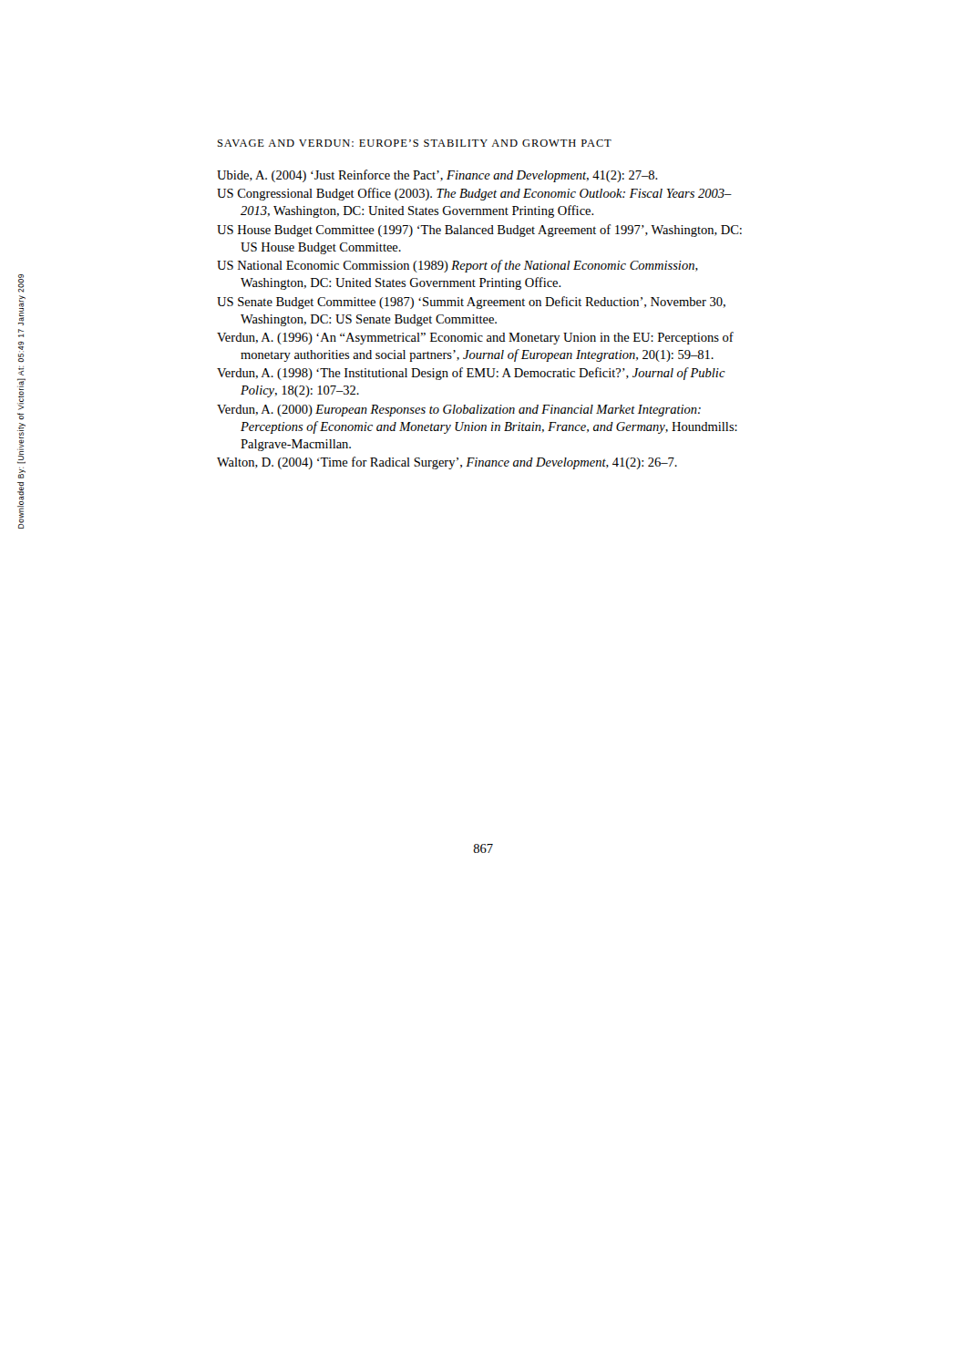Downloaded By: [University of Victoria] At: 05:49 17 January 2009
SAVAGE AND VERDUN: EUROPE’S STABILITY AND GROWTH PACT
Ubide, A. (2004) ‘Just Reinforce the Pact’, Finance and Development, 41(2): 27–8.
US Congressional Budget Office (2003). The Budget and Economic Outlook: Fiscal Years 2003–2013, Washington, DC: United States Government Printing Office.
US House Budget Committee (1997) ‘The Balanced Budget Agreement of 1997’, Washington, DC: US House Budget Committee.
US National Economic Commission (1989) Report of the National Economic Commission, Washington, DC: United States Government Printing Office.
US Senate Budget Committee (1987) ‘Summit Agreement on Deficit Reduction’, November 30, Washington, DC: US Senate Budget Committee.
Verdun, A. (1996) ‘An “Asymmetrical” Economic and Monetary Union in the EU: Perceptions of monetary authorities and social partners’, Journal of European Integration, 20(1): 59–81.
Verdun, A. (1998) ‘The Institutional Design of EMU: A Democratic Deficit?’, Journal of Public Policy, 18(2): 107–32.
Verdun, A. (2000) European Responses to Globalization and Financial Market Integration: Perceptions of Economic and Monetary Union in Britain, France, and Germany, Houndmills: Palgrave-Macmillan.
Walton, D. (2004) ‘Time for Radical Surgery’, Finance and Development, 41(2): 26–7.
867